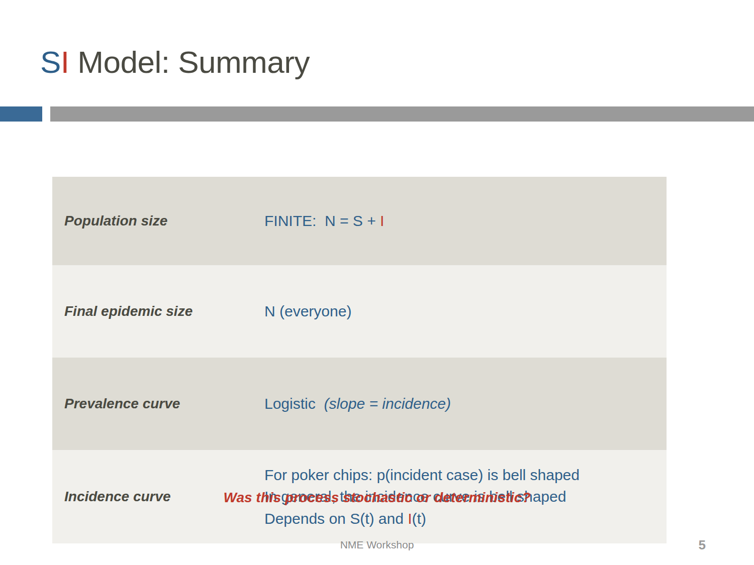SI Model: Summary
| Population size | FINITE: N = S + I |
| Final epidemic size | N (everyone) |
| Prevalence curve | Logistic (slope = incidence) |
| Incidence curve | For poker chips: p(incident case) is bell shaped In general, the incidence curve is bell shaped Depends on S(t) and I (t) |
Was this process stochastic or deterministic?
NME Workshop
5